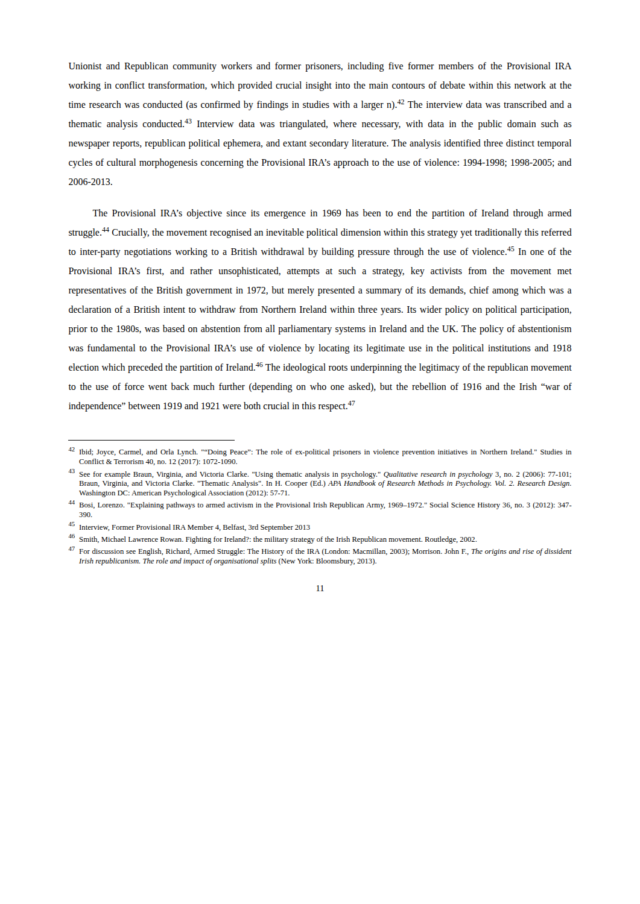Unionist and Republican community workers and former prisoners, including five former members of the Provisional IRA working in conflict transformation, which provided crucial insight into the main contours of debate within this network at the time research was conducted (as confirmed by findings in studies with a larger n).42 The interview data was transcribed and a thematic analysis conducted.43 Interview data was triangulated, where necessary, with data in the public domain such as newspaper reports, republican political ephemera, and extant secondary literature. The analysis identified three distinct temporal cycles of cultural morphogenesis concerning the Provisional IRA’s approach to the use of violence: 1994-1998; 1998-2005; and 2006-2013.
The Provisional IRA’s objective since its emergence in 1969 has been to end the partition of Ireland through armed struggle.44 Crucially, the movement recognised an inevitable political dimension within this strategy yet traditionally this referred to inter-party negotiations working to a British withdrawal by building pressure through the use of violence.45 In one of the Provisional IRA’s first, and rather unsophisticated, attempts at such a strategy, key activists from the movement met representatives of the British government in 1972, but merely presented a summary of its demands, chief among which was a declaration of a British intent to withdraw from Northern Ireland within three years. Its wider policy on political participation, prior to the 1980s, was based on abstention from all parliamentary systems in Ireland and the UK. The policy of abstentionism was fundamental to the Provisional IRA’s use of violence by locating its legitimate use in the political institutions and 1918 election which preceded the partition of Ireland.46 The ideological roots underpinning the legitimacy of the republican movement to the use of force went back much further (depending on who one asked), but the rebellion of 1916 and the Irish “war of independence” between 1919 and 1921 were both crucial in this respect.47
42 Ibid; Joyce, Carmel, and Orla Lynch. "“Doing Peace”: The role of ex-political prisoners in violence prevention initiatives in Northern Ireland." Studies in Conflict & Terrorism 40, no. 12 (2017): 1072-1090.
43 See for example Braun, Virginia, and Victoria Clarke. "Using thematic analysis in psychology." Qualitative research in psychology 3, no. 2 (2006): 77-101; Braun, Virginia, and Victoria Clarke. "Thematic Analysis". In H. Cooper (Ed.) APA Handbook of Research Methods in Psychology. Vol. 2. Research Design. Washington DC: American Psychological Association (2012): 57-71.
44 Bosi, Lorenzo. "Explaining pathways to armed activism in the Provisional Irish Republican Army, 1969–1972." Social Science History 36, no. 3 (2012): 347-390.
45 Interview, Former Provisional IRA Member 4, Belfast, 3rd September 2013
46 Smith, Michael Lawrence Rowan. Fighting for Ireland?: the military strategy of the Irish Republican movement. Routledge, 2002.
47 For discussion see English, Richard, Armed Struggle: The History of the IRA (London: Macmillan, 2003); Morrison. John F., The origins and rise of dissident Irish republicanism. The role and impact of organisational splits (New York: Bloomsbury, 2013).
11